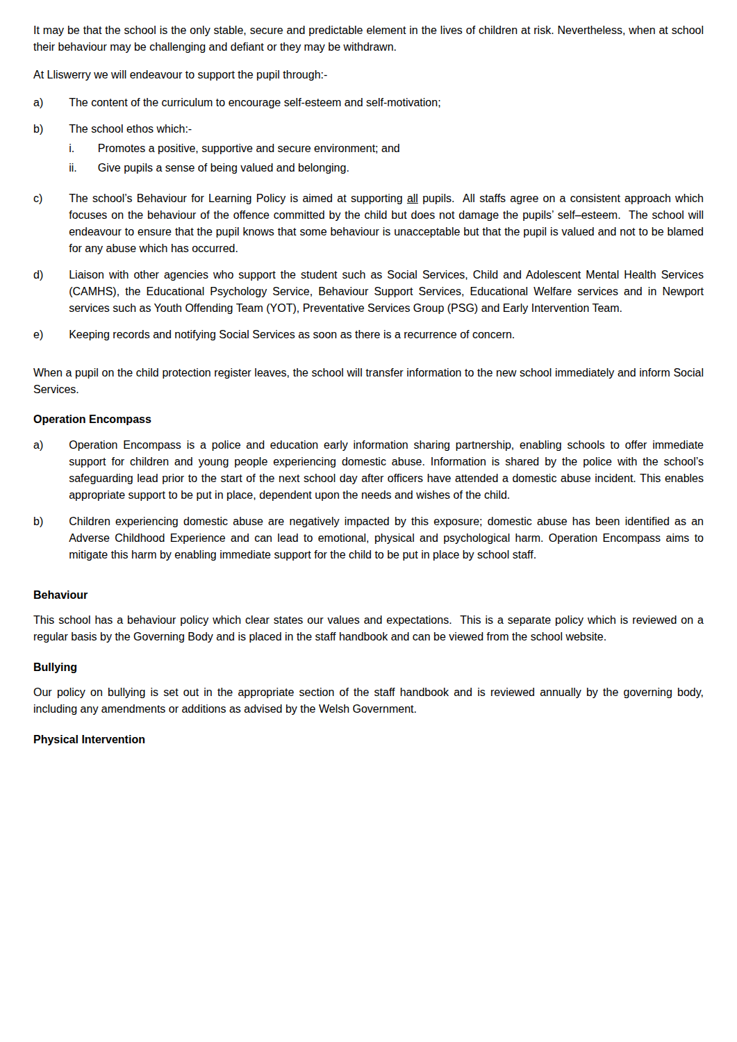It may be that the school is the only stable, secure and predictable element in the lives of children at risk. Nevertheless, when at school their behaviour may be challenging and defiant or they may be withdrawn.
At Lliswerry we will endeavour to support the pupil through:-
| a) | The content of the curriculum to encourage self-esteem and self-motivation; |
| b) | The school ethos which:- / i. / Promotes a positive, supportive and secure environment; and / / ii. / Give pupils a sense of being valued and belonging. / |
| c) | The school’s Behaviour for Learning Policy is aimed at supporting all pupils. All staffs agree on a consistent approach which focuses on the behaviour of the offence committed by the child but does not damage the pupils’ self–esteem. The school will endeavour to ensure that the pupil knows that some behaviour is unacceptable but that the pupil is valued and not to be blamed for any abuse which has occurred. |
| d) | Liaison with other agencies who support the student such as Social Services, Child and Adolescent Mental Health Services (CAMHS), the Educational Psychology Service, Behaviour Support Services, Educational Welfare services and in Newport services such as Youth Offending Team (YOT), Preventative Services Group (PSG) and Early Intervention Team. |
| e) | Keeping records and notifying Social Services as soon as there is a recurrence of concern. |
When a pupil on the child protection register leaves, the school will transfer information to the new school immediately and inform Social Services.
Operation Encompass
| a) | Operation Encompass is a police and education early information sharing partnership, enabling schools to offer immediate support for children and young people experiencing domestic abuse. Information is shared by the police with the school’s safeguarding lead prior to the start of the next school day after officers have attended a domestic abuse incident. This enables appropriate support to be put in place, dependent upon the needs and wishes of the child. |
| b) | Children experiencing domestic abuse are negatively impacted by this exposure; domestic abuse has been identified as an Adverse Childhood Experience and can lead to emotional, physical and psychological harm. Operation Encompass aims to mitigate this harm by enabling immediate support for the child to be put in place by school staff. |
Behaviour
This school has a behaviour policy which clear states our values and expectations. This is a separate policy which is reviewed on a regular basis by the Governing Body and is placed in the staff handbook and can be viewed from the school website.
Bullying
Our policy on bullying is set out in the appropriate section of the staff handbook and is reviewed annually by the governing body, including any amendments or additions as advised by the Welsh Government.
Physical Intervention